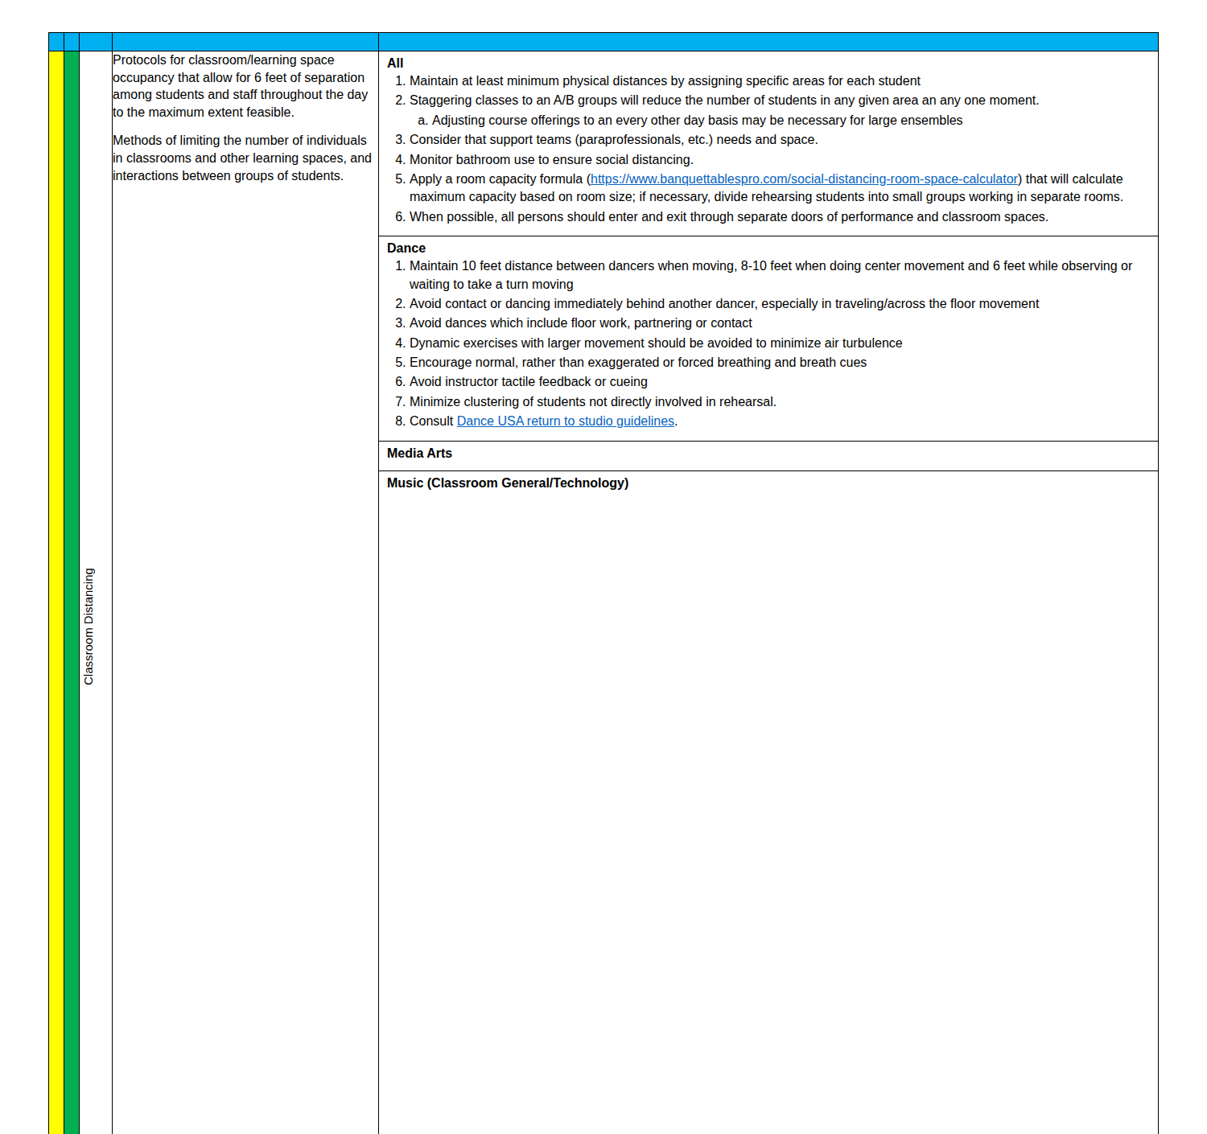| | | Classroom Distancing | Protocols for classroom/learning space occupancy that allow for 6 feet of separation among students and staff throughout the day to the maximum extent feasible. Methods of limiting the number of individuals in classrooms and other learning spaces, and interactions between groups of students. | / All Maintain at least minimum physical distances by assigning specific areas for each student Staggering classes to an A/B groups will reduce the number of students in any given area an any one moment. Adjusting course offerings to an every other day basis may be necessary for large ensembles Consider that support teams (paraprofessionals, etc.) needs and space. Monitor bathroom use to ensure social distancing. Apply a room capacity formula ( https://www.banquettablespro.com/social-distancing-room-space-calculator ) that will calculate maximum capacity based on room size; if necessary, divide rehearsing students into small groups working in separate rooms. When possible, all persons should enter and exit through separate doors of performance and classroom spaces. / / Dance Maintain 10 feet distance between dancers when moving, 8-10 feet when doing center movement and 6 feet while observing or waiting to take a turn moving Avoid contact or dancing immediately behind another dancer, especially in traveling/across the floor movement Avoid dances which include floor work, partnering or contact Dynamic exercises with larger movement should be avoided to minimize air turbulence Encourage normal, rather than exaggerated or forced breathing and breath cues Avoid instructor tactile feedback or cueing Minimize clustering of students not directly involved in rehearsal. Consult Dance USA return to studio guidelines . / / Media Arts / / Music (Classroom General/Technology) / |